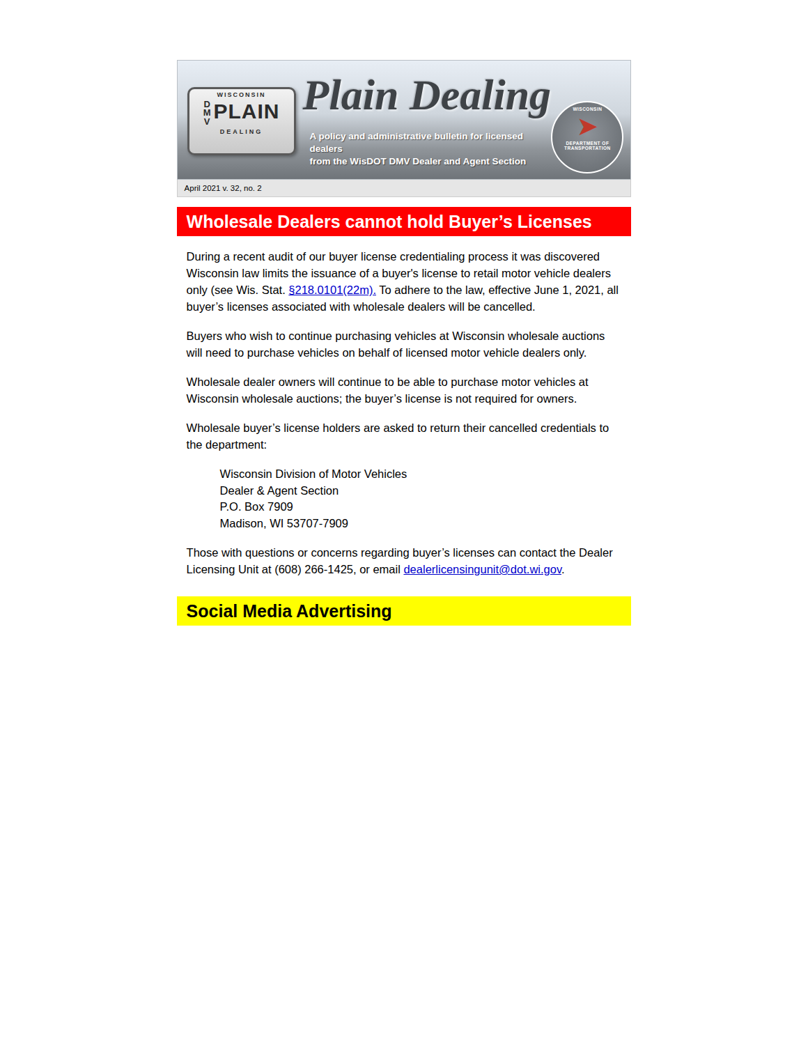WISCONSIN
D
M
VPLAIN
DEALING
Plain Dealing
A policy and administrative bulletin for licensed dealers
from the WisDOT DMV Dealer and Agent Section
WISCONSIN
➤
DEPARTMENT OF TRANSPORTATION
April 2021 v. 32, no. 2
Wholesale Dealers cannot hold Buyer’s Licenses
During a recent audit of our buyer license credentialing process it was discovered Wisconsin law limits the issuance of a buyer's license to retail motor vehicle dealers only (see Wis. Stat. §218.0101(22m). To adhere to the law, effective June 1, 2021, all buyer’s licenses associated with wholesale dealers will be cancelled.
Buyers who wish to continue purchasing vehicles at Wisconsin wholesale auctions will need to purchase vehicles on behalf of licensed motor vehicle dealers only.
Wholesale dealer owners will continue to be able to purchase motor vehicles at Wisconsin wholesale auctions; the buyer’s license is not required for owners.
Wholesale buyer’s license holders are asked to return their cancelled credentials to the department:
Wisconsin Division of Motor Vehicles
Dealer & Agent Section
P.O. Box 7909
Madison, WI 53707-7909
Those with questions or concerns regarding buyer’s licenses can contact the Dealer Licensing Unit at (608) 266-1425, or email dealerlicensingunit@dot.wi.gov.
Social Media Advertising